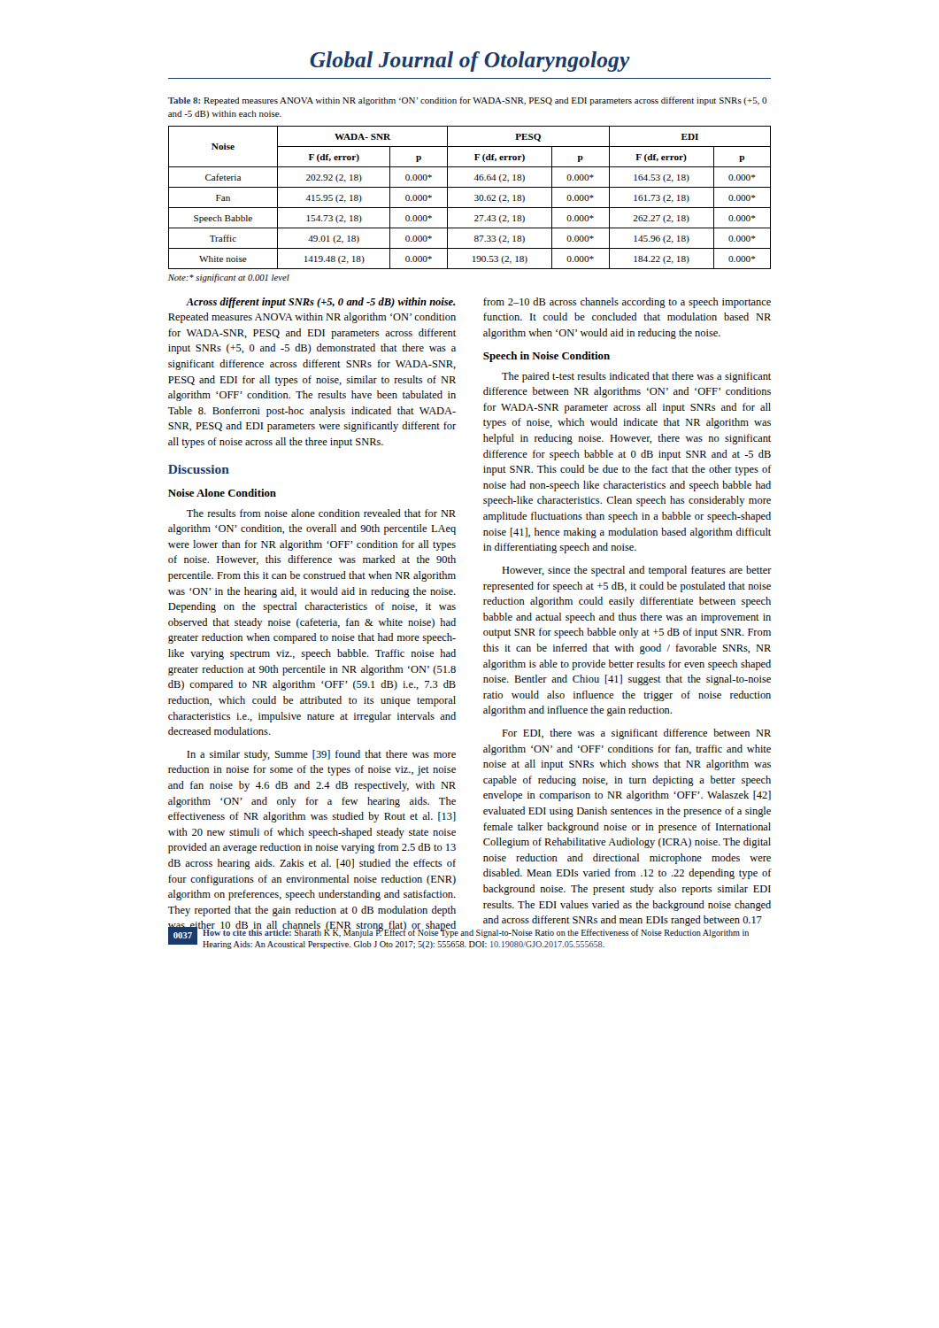Global Journal of Otolaryngology
Table 8: Repeated measures ANOVA within NR algorithm ‘ON’ condition for WADA-SNR, PESQ and EDI parameters across different input SNRs (+5, 0 and -5 dB) within each noise.
| Noise | WADA- SNR | PESQ | EDI |
| --- | --- | --- | --- |
| F (df, error) | p | F (df, error) | p | F (df, error) | p |
| Cafeteria | 202.92 (2, 18) | 0.000* | 46.64 (2, 18) | 0.000* | 164.53 (2, 18) | 0.000* |
| Fan | 415.95 (2, 18) | 0.000* | 30.62 (2, 18) | 0.000* | 161.73 (2, 18) | 0.000* |
| Speech Babble | 154.73 (2, 18) | 0.000* | 27.43 (2, 18) | 0.000* | 262.27 (2, 18) | 0.000* |
| Traffic | 49.01 (2, 18) | 0.000* | 87.33 (2, 18) | 0.000* | 145.96 (2, 18) | 0.000* |
| White noise | 1419.48 (2, 18) | 0.000* | 190.53 (2, 18) | 0.000* | 184.22 (2, 18) | 0.000* |
Note:* significant at 0.001 level
Across different input SNRs (+5, 0 and -5 dB) within noise. Repeated measures ANOVA within NR algorithm ‘ON’ condition for WADA-SNR, PESQ and EDI parameters across different input SNRs (+5, 0 and -5 dB) demonstrated that there was a significant difference across different SNRs for WADA-SNR, PESQ and EDI for all types of noise, similar to results of NR algorithm ‘OFF’ condition. The results have been tabulated in Table 8. Bonferroni post-hoc analysis indicated that WADA-SNR, PESQ and EDI parameters were significantly different for all types of noise across all the three input SNRs.
Discussion
Noise Alone Condition
The results from noise alone condition revealed that for NR algorithm ‘ON’ condition, the overall and 90th percentile LAeq were lower than for NR algorithm ‘OFF’ condition for all types of noise. However, this difference was marked at the 90th percentile. From this it can be construed that when NR algorithm was ‘ON’ in the hearing aid, it would aid in reducing the noise. Depending on the spectral characteristics of noise, it was observed that steady noise (cafeteria, fan & white noise) had greater reduction when compared to noise that had more speech-like varying spectrum viz., speech babble. Traffic noise had greater reduction at 90th percentile in NR algorithm ‘ON’ (51.8 dB) compared to NR algorithm ‘OFF’ (59.1 dB) i.e., 7.3 dB reduction, which could be attributed to its unique temporal characteristics i.e., impulsive nature at irregular intervals and decreased modulations.
In a similar study, Summe [39] found that there was more reduction in noise for some of the types of noise viz., jet noise and fan noise by 4.6 dB and 2.4 dB respectively, with NR algorithm ‘ON’ and only for a few hearing aids. The effectiveness of NR algorithm was studied by Rout et al. [13] with 20 new stimuli of which speech-shaped steady state noise provided an average reduction in noise varying from 2.5 dB to 13 dB across hearing aids. Zakis et al. [40] studied the effects of four configurations of an environmental noise reduction (ENR) algorithm on preferences, speech understanding and satisfaction. They reported that the gain reduction at 0 dB modulation depth was either 10 dB in all channels (ENR strong flat) or shaped from 2–10 dB across channels according to a speech importance function. It could be concluded that modulation based NR algorithm when ‘ON’ would aid in reducing the noise.
Speech in Noise Condition
The paired t-test results indicated that there was a significant difference between NR algorithms ‘ON’ and ‘OFF’ conditions for WADA-SNR parameter across all input SNRs and for all types of noise, which would indicate that NR algorithm was helpful in reducing noise. However, there was no significant difference for speech babble at 0 dB input SNR and at -5 dB input SNR. This could be due to the fact that the other types of noise had non-speech like characteristics and speech babble had speech-like characteristics. Clean speech has considerably more amplitude fluctuations than speech in a babble or speech-shaped noise [41], hence making a modulation based algorithm difficult in differentiating speech and noise.
However, since the spectral and temporal features are better represented for speech at +5 dB, it could be postulated that noise reduction algorithm could easily differentiate between speech babble and actual speech and thus there was an improvement in output SNR for speech babble only at +5 dB of input SNR. From this it can be inferred that with good / favorable SNRs, NR algorithm is able to provide better results for even speech shaped noise. Bentler and Chiou [41] suggest that the signal-to-noise ratio would also influence the trigger of noise reduction algorithm and influence the gain reduction.
For EDI, there was a significant difference between NR algorithm ‘ON’ and ‘OFF’ conditions for fan, traffic and white noise at all input SNRs which shows that NR algorithm was capable of reducing noise, in turn depicting a better speech envelope in comparison to NR algorithm ‘OFF’. Walaszek [42] evaluated EDI using Danish sentences in the presence of a single female talker background noise or in presence of International Collegium of Rehabilitative Audiology (ICRA) noise. The digital noise reduction and directional microphone modes were disabled. Mean EDIs varied from .12 to .22 depending type of background noise. The present study also reports similar EDI results. The EDI values varied as the background noise changed and across different SNRs and mean EDIs ranged between 0.17
0037 How to cite this article: Sharath K K, Manjula P. Effect of Noise Type and Signal-to-Noise Ratio on the Effectiveness of Noise Reduction Algorithm in Hearing Aids: An Acoustical Perspective. Glob J Oto 2017; 5(2): 555658. DOI: 10.19080/GJO.2017.05.555658.